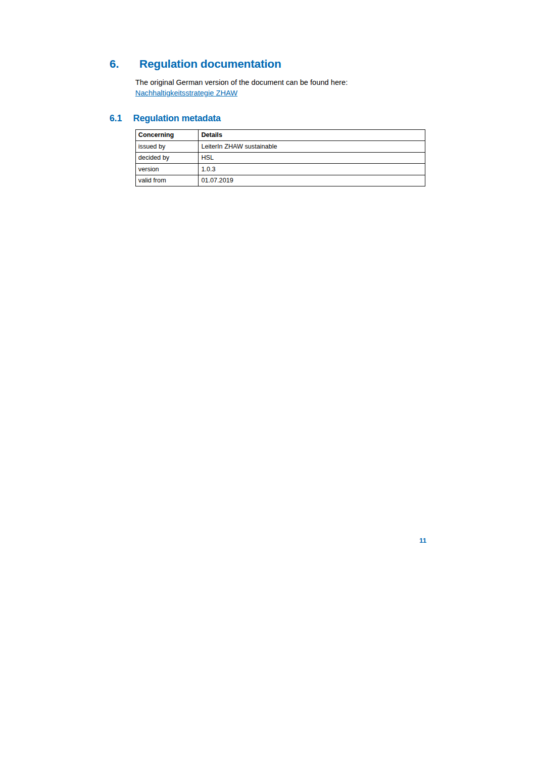6. Regulation documentation
The original German version of the document can be found here: Nachhaltigkeitsstrategie ZHAW
6.1 Regulation metadata
| Concerning | Details |
| --- | --- |
| issued by | LeiterIn ZHAW sustainable |
| decided by | HSL |
| version | 1.0.3 |
| valid from | 01.07.2019 |
11